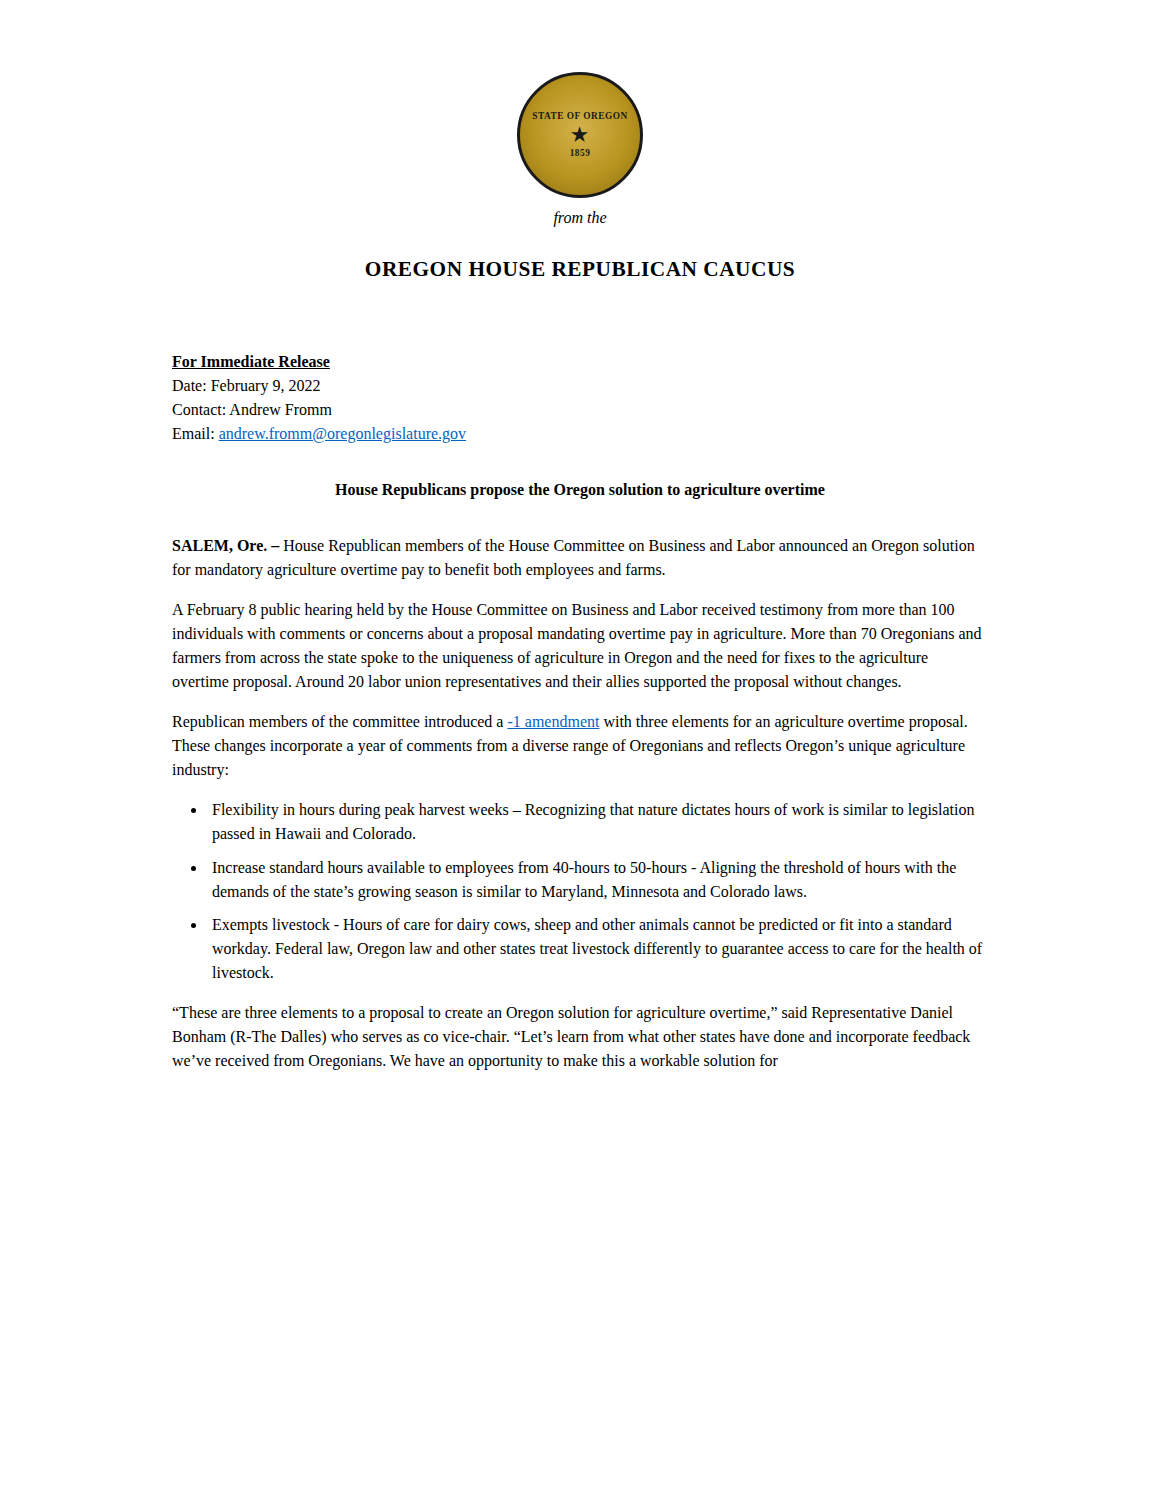STATE OF OREGON ★ 1859
from the
OREGON HOUSE REPUBLICAN CAUCUS
For Immediate Release
Date: February 9, 2022
Contact: Andrew Fromm
Email: andrew.fromm@oregonlegislature.gov
House Republicans propose the Oregon solution to agriculture overtime
SALEM, Ore. – House Republican members of the House Committee on Business and Labor announced an Oregon solution for mandatory agriculture overtime pay to benefit both employees and farms.
A February 8 public hearing held by the House Committee on Business and Labor received testimony from more than 100 individuals with comments or concerns about a proposal mandating overtime pay in agriculture. More than 70 Oregonians and farmers from across the state spoke to the uniqueness of agriculture in Oregon and the need for fixes to the agriculture overtime proposal. Around 20 labor union representatives and their allies supported the proposal without changes.
Republican members of the committee introduced a -1 amendment with three elements for an agriculture overtime proposal. These changes incorporate a year of comments from a diverse range of Oregonians and reflects Oregon’s unique agriculture industry:
Flexibility in hours during peak harvest weeks – Recognizing that nature dictates hours of work is similar to legislation passed in Hawaii and Colorado.
Increase standard hours available to employees from 40-hours to 50-hours - Aligning the threshold of hours with the demands of the state’s growing season is similar to Maryland, Minnesota and Colorado laws.
Exempts livestock - Hours of care for dairy cows, sheep and other animals cannot be predicted or fit into a standard workday. Federal law, Oregon law and other states treat livestock differently to guarantee access to care for the health of livestock.
“These are three elements to a proposal to create an Oregon solution for agriculture overtime,” said Representative Daniel Bonham (R-The Dalles) who serves as co vice-chair. “Let’s learn from what other states have done and incorporate feedback we’ve received from Oregonians. We have an opportunity to make this a workable solution for